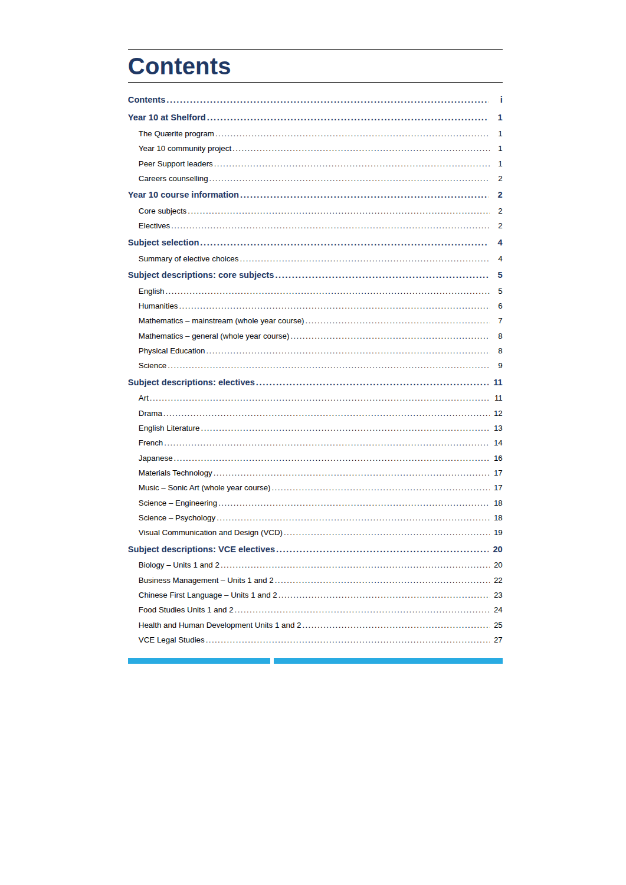Contents
Contents........................................................................................................................... i
Year 10 at Shelford............................................................................................................. 1
The Quærite program................................................................................................................................. 1
Year 10 community project....................................................................................................................... 1
Peer Support leaders.................................................................................................................................. 1
Careers counselling.................................................................................................................................... 2
Year 10 course information................................................................................................. 2
Core subjects............................................................................................................................................. 2
Electives..................................................................................................................................................... 2
Subject selection..................................................................................................................... 4
Summary of elective choices..................................................................................................................... 4
Subject descriptions: core subjects................................................................................. 5
English....................................................................................................................................................... 5
Humanities................................................................................................................................................ 6
Mathematics – mainstream (whole year course)................................................................................. 7
Mathematics – general (whole year course)......................................................................................... 8
Physical Education..................................................................................................................................... 8
Science....................................................................................................................................................... 9
Subject descriptions: electives......................................................................................... 11
Art............................................................................................................................................................. 11
Drama....................................................................................................................................................... 12
English Literature..................................................................................................................................... 13
French....................................................................................................................................................... 14
Japanese................................................................................................................................................... 16
Materials Technology............................................................................................................................. 17
Music – Sonic Art (whole year course)............................................................................................. 17
Science – Engineering............................................................................................................................. 18
Science – Psychology............................................................................................................................. 18
Visual Communication and Design (VCD)......................................................................................... 19
Subject descriptions: VCE electives................................................................................. 20
Biology – Units 1 and 2............................................................................................................................. 20
Business Management – Units 1 and 2............................................................................................. 22
Chinese First Language – Units 1 and 2............................................................................................. 23
Food Studies Units 1 and 2....................................................................................................................... 24
Health and Human Development Units 1 and 2................................................................................. 25
VCE Legal Studies..................................................................................................................................... 27